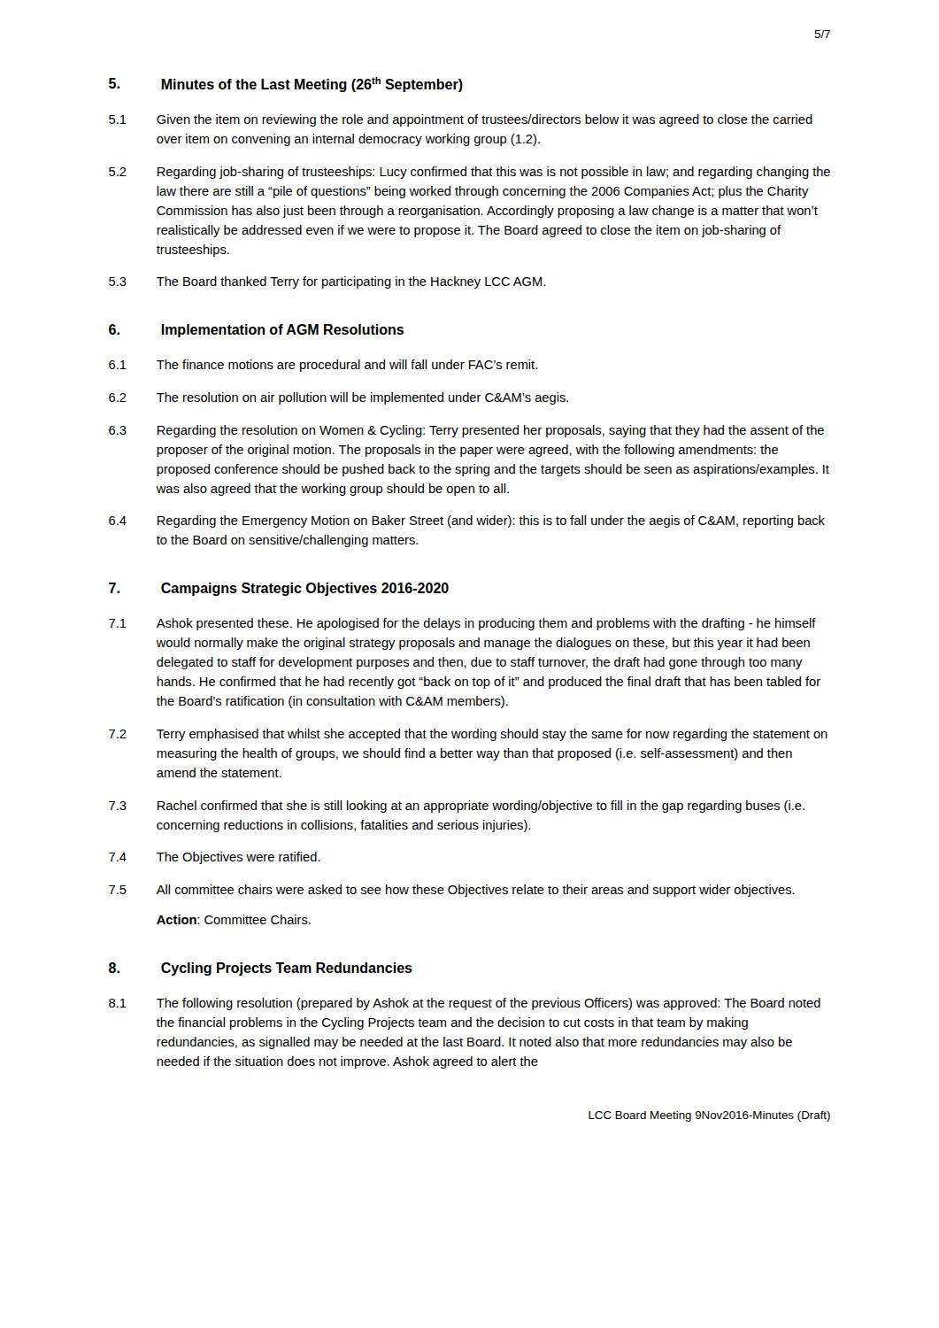5/7
5. Minutes of the Last Meeting (26th September)
5.1 Given the item on reviewing the role and appointment of trustees/directors below it was agreed to close the carried over item on convening an internal democracy working group (1.2).
5.2 Regarding job-sharing of trusteeships: Lucy confirmed that this was is not possible in law; and regarding changing the law there are still a “pile of questions” being worked through concerning the 2006 Companies Act; plus the Charity Commission has also just been through a reorganisation. Accordingly proposing a law change is a matter that won’t realistically be addressed even if we were to propose it. The Board agreed to close the item on job-sharing of trusteeships.
5.3 The Board thanked Terry for participating in the Hackney LCC AGM.
6. Implementation of AGM Resolutions
6.1 The finance motions are procedural and will fall under FAC’s remit.
6.2 The resolution on air pollution will be implemented under C&AM’s aegis.
6.3 Regarding the resolution on Women & Cycling: Terry presented her proposals, saying that they had the assent of the proposer of the original motion. The proposals in the paper were agreed, with the following amendments: the proposed conference should be pushed back to the spring and the targets should be seen as aspirations/examples. It was also agreed that the working group should be open to all.
6.4 Regarding the Emergency Motion on Baker Street (and wider): this is to fall under the aegis of C&AM, reporting back to the Board on sensitive/challenging matters.
7. Campaigns Strategic Objectives 2016-2020
7.1 Ashok presented these. He apologised for the delays in producing them and problems with the drafting - he himself would normally make the original strategy proposals and manage the dialogues on these, but this year it had been delegated to staff for development purposes and then, due to staff turnover, the draft had gone through too many hands. He confirmed that he had recently got “back on top of it” and produced the final draft that has been tabled for the Board’s ratification (in consultation with C&AM members).
7.2 Terry emphasised that whilst she accepted that the wording should stay the same for now regarding the statement on measuring the health of groups, we should find a better way than that proposed (i.e. self-assessment) and then amend the statement.
7.3 Rachel confirmed that she is still looking at an appropriate wording/objective to fill in the gap regarding buses (i.e. concerning reductions in collisions, fatalities and serious injuries).
7.4 The Objectives were ratified.
7.5 All committee chairs were asked to see how these Objectives relate to their areas and support wider objectives.
Action: Committee Chairs.
8. Cycling Projects Team Redundancies
8.1 The following resolution (prepared by Ashok at the request of the previous Officers) was approved: The Board noted the financial problems in the Cycling Projects team and the decision to cut costs in that team by making redundancies, as signalled may be needed at the last Board. It noted also that more redundancies may also be needed if the situation does not improve. Ashok agreed to alert the
LCC Board Meeting 9Nov2016-Minutes (Draft)